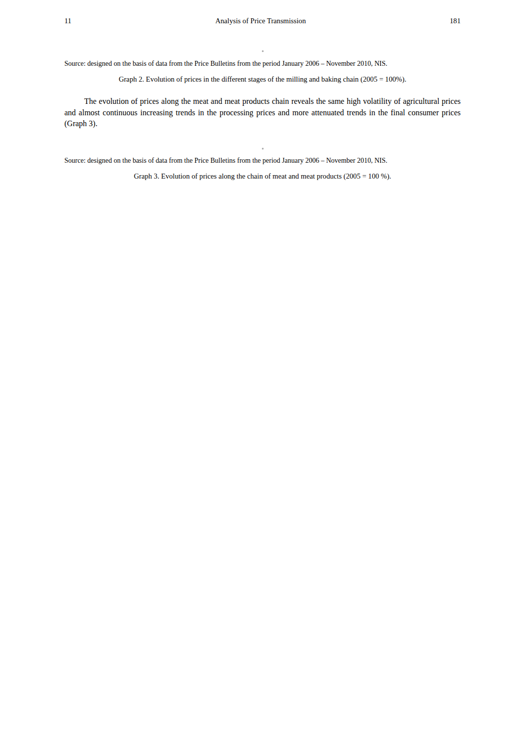11 Analysis of Price Transmission 181
Source: designed on the basis of data from the Price Bulletins from the period January 2006 – November 2010, NIS.
Graph 2. Evolution of prices in the different stages of the milling and baking chain (2005 = 100%).
The evolution of prices along the meat and meat products chain reveals the same high volatility of agricultural prices and almost continuous increasing trends in the processing prices and more attenuated trends in the final consumer prices (Graph 3).
Source: designed on the basis of data from the Price Bulletins from the period January 2006 – November 2010, NIS.
Graph 3. Evolution of prices along the chain of meat and meat products (2005 = 100 %).